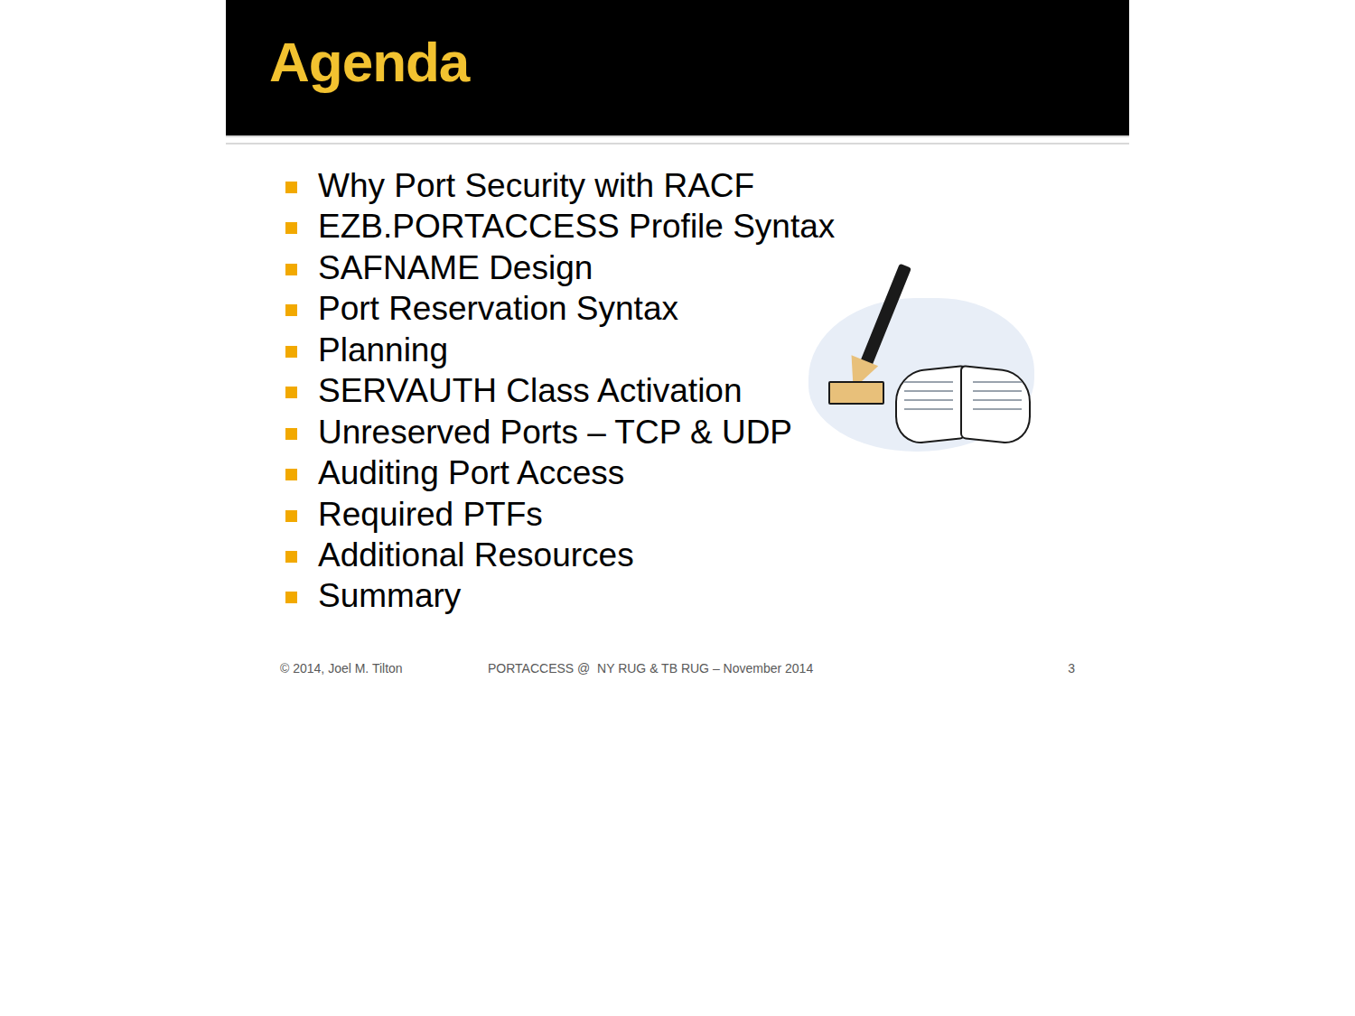Agenda
Why Port Security with RACF
EZB.PORTACCESS Profile Syntax
SAFNAME Design
Port Reservation Syntax
Planning
SERVAUTH Class Activation
Unreserved Ports – TCP & UDP
Auditing Port Access
Required PTFs
Additional Resources
Summary
© 2014, Joel M. Tilton PORTACCESS @ NY RUG & TB RUG – November 2014 3